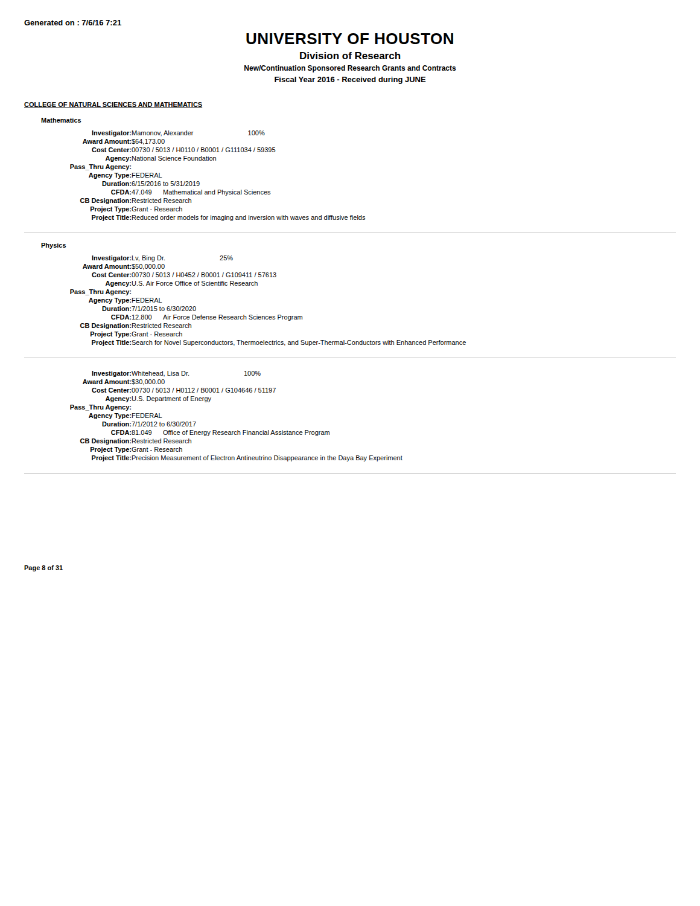Generated on : 7/6/16 7:21
UNIVERSITY OF HOUSTON
Division of Research
New/Continuation Sponsored Research Grants and Contracts
Fiscal Year 2016 - Received during JUNE
COLLEGE OF NATURAL SCIENCES AND MATHEMATICS
Mathematics
| Investigator: | Mamonov, Alexander 100% |
| Award Amount: | $64,173.00 |
| Cost Center: | 00730 / 5013 / H0110 / B0001 / G111034 / 59395 |
| Agency: | National Science Foundation |
| Pass_Thru Agency: | |
| Agency Type: | FEDERAL |
| Duration: | 6/15/2016 to 5/31/2019 |
| CFDA: | 47.049 Mathematical and Physical Sciences |
| CB Designation: | Restricted Research |
| Project Type: | Grant - Research |
| Project Title: | Reduced order models for imaging and inversion with waves and diffusive fields |
Physics
| Investigator: | Lv, Bing Dr. 25% |
| Award Amount: | $50,000.00 |
| Cost Center: | 00730 / 5013 / H0452 / B0001 / G109411 / 57613 |
| Agency: | U.S. Air Force Office of Scientific Research |
| Pass_Thru Agency: | |
| Agency Type: | FEDERAL |
| Duration: | 7/1/2015 to 6/30/2020 |
| CFDA: | 12.800 Air Force Defense Research Sciences Program |
| CB Designation: | Restricted Research |
| Project Type: | Grant - Research |
| Project Title: | Search for Novel Superconductors, Thermoelectrics, and Super-Thermal-Conductors with Enhanced Performance |
| Investigator: | Whitehead, Lisa Dr. 100% |
| Award Amount: | $30,000.00 |
| Cost Center: | 00730 / 5013 / H0112 / B0001 / G104646 / 51197 |
| Agency: | U.S. Department of Energy |
| Pass_Thru Agency: | |
| Agency Type: | FEDERAL |
| Duration: | 7/1/2012 to 6/30/2017 |
| CFDA: | 81.049 Office of Energy Research Financial Assistance Program |
| CB Designation: | Restricted Research |
| Project Type: | Grant - Research |
| Project Title: | Precision Measurement of Electron Antineutrino Disappearance in the Daya Bay Experiment |
Page 8 of 31